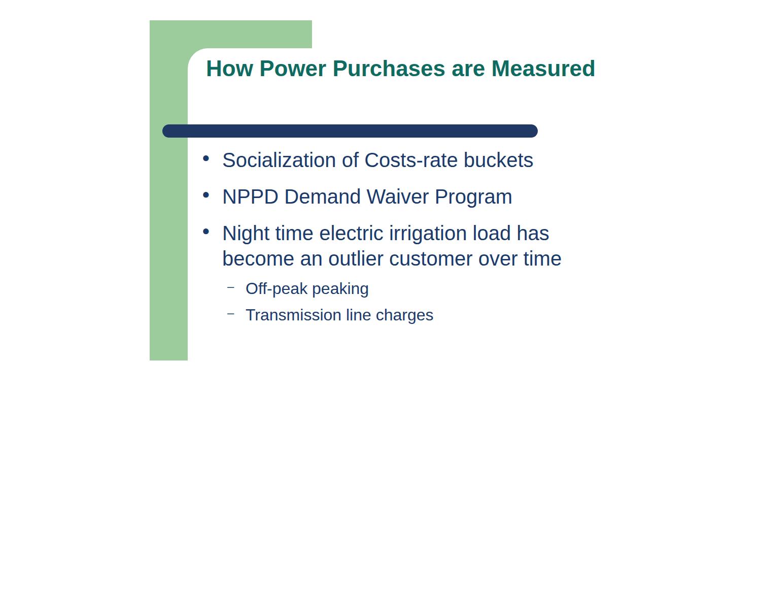How Power Purchases are Measured
Socialization of Costs-rate buckets
NPPD Demand Waiver Program
Night time electric irrigation load has become an outlier customer over time
Off-peak peaking
Transmission line charges